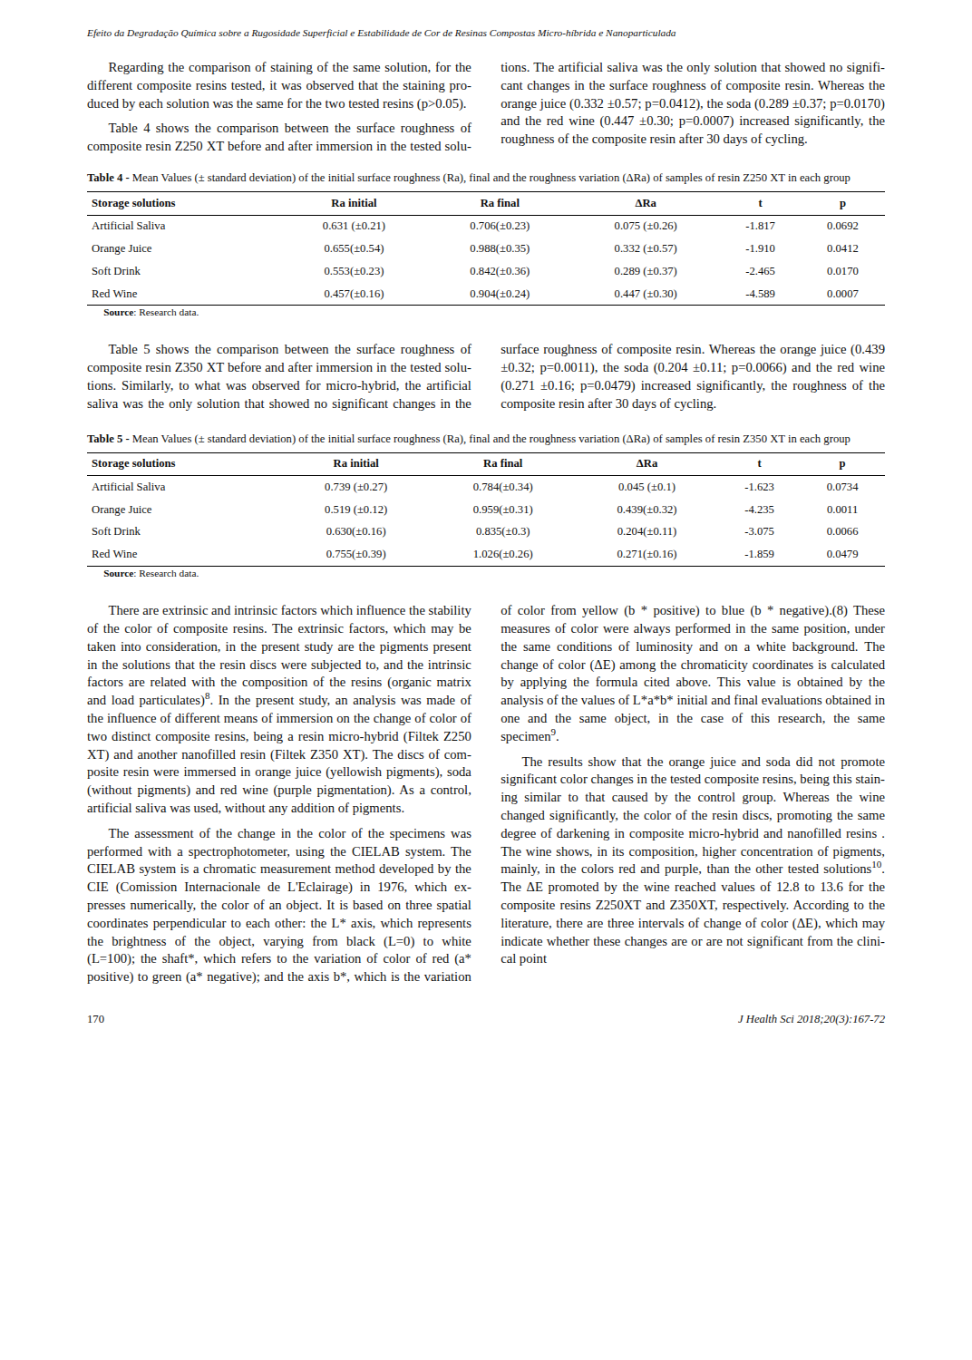Efeito da Degradação Química sobre a Rugosidade Superficial e Estabilidade de Cor de Resinas Compostas Micro-híbrida e Nanoparticulada
Regarding the comparison of staining of the same solution, for the different composite resins tested, it was observed that the staining produced by each solution was the same for the two tested resins (p>0.05).
Table 4 shows the comparison between the surface roughness of composite resin Z250 XT before and after immersion in the tested solutions. The artificial saliva was the only solution that showed no significant changes in the surface roughness of composite resin. Whereas the orange juice (0.332 ±0.57; p=0.0412), the soda (0.289 ±0.37; p=0.0170) and the red wine (0.447 ±0.30; p=0.0007) increased significantly, the roughness of the composite resin after 30 days of cycling.
Table 4 - Mean Values (± standard deviation) of the initial surface roughness (Ra), final and the roughness variation (ΔRa) of samples of resin Z250 XT in each group
| Storage solutions | Ra initial | Ra final | ΔRa | t | p |
| --- | --- | --- | --- | --- | --- |
| Artificial Saliva | 0.631 (±0.21) | 0.706(±0.23) | 0.075 (±0.26) | -1.817 | 0.0692 |
| Orange Juice | 0.655(±0.54) | 0.988(±0.35) | 0.332 (±0.57) | -1.910 | 0.0412 |
| Soft Drink | 0.553(±0.23) | 0.842(±0.36) | 0.289 (±0.37) | -2.465 | 0.0170 |
| Red Wine | 0.457(±0.16) | 0.904(±0.24) | 0.447 (±0.30) | -4.589 | 0.0007 |
Source: Research data.
Table 5 shows the comparison between the surface roughness of composite resin Z350 XT before and after immersion in the tested solutions. Similarly, to what was observed for micro-hybrid, the artificial saliva was the only solution that showed no significant changes in the surface roughness of composite resin. Whereas the orange juice (0.439 ±0.32; p=0.0011), the soda (0.204 ±0.11; p=0.0066) and the red wine (0.271 ±0.16; p=0.0479) increased significantly, the roughness of the composite resin after 30 days of cycling.
Table 5 - Mean Values (± standard deviation) of the initial surface roughness (Ra), final and the roughness variation (ΔRa) of samples of resin Z350 XT in each group
| Storage solutions | Ra initial | Ra final | ΔRa | t | p |
| --- | --- | --- | --- | --- | --- |
| Artificial Saliva | 0.739 (±0.27) | 0.784(±0.34) | 0.045 (±0.1) | -1.623 | 0.0734 |
| Orange Juice | 0.519 (±0.12) | 0.959(±0.31) | 0.439(±0.32) | -4.235 | 0.0011 |
| Soft Drink | 0.630(±0.16) | 0.835(±0.3) | 0.204(±0.11) | -3.075 | 0.0066 |
| Red Wine | 0.755(±0.39) | 1.026(±0.26) | 0.271(±0.16) | -1.859 | 0.0479 |
Source: Research data.
There are extrinsic and intrinsic factors which influence the stability of the color of composite resins. The extrinsic factors, which may be taken into consideration, in the present study are the pigments present in the solutions that the resin discs were subjected to, and the intrinsic factors are related with the composition of the resins (organic matrix and load particulates)8. In the present study, an analysis was made of the influence of different means of immersion on the change of color of two distinct composite resins, being a resin micro-hybrid (Filtek Z250 XT) and another nanofilled resin (Filtek Z350 XT). The discs of composite resin were immersed in orange juice (yellowish pigments), soda (without pigments) and red wine (purple pigmentation). As a control, artificial saliva was used, without any addition of pigments.
The assessment of the change in the color of the specimens was performed with a spectrophotometer, using the CIELAB system. The CIELAB system is a chromatic measurement method developed by the CIE (Comission Internacionale de L'Eclairage) in 1976, which expresses numerically, the color of an object. It is based on three spatial coordinates perpendicular to each other: the L* axis, which represents the brightness of the object, varying from black (L=0) to white (L=100); the shaft*, which refers to the variation of color of red (a* positive) to green (a* negative); and the axis b*, which is the variation of color from yellow (b * positive) to blue (b * negative).(8) These measures of color were always performed in the same position, under the same conditions of luminosity and on a white background. The change of color (ΔE) among the chromaticity coordinates is calculated by applying the formula cited above. This value is obtained by the analysis of the values of L*a*b* initial and final evaluations obtained in one and the same object, in the case of this research, the same specimen9.
The results show that the orange juice and soda did not promote significant color changes in the tested composite resins, being this staining similar to that caused by the control group. Whereas the wine changed significantly, the color of the resin discs, promoting the same degree of darkening in composite micro-hybrid and nanofilled resins . The wine shows, in its composition, higher concentration of pigments, mainly, in the colors red and purple, than the other tested solutions10. The ΔE promoted by the wine reached values of 12.8 to 13.6 for the composite resins Z250XT and Z350XT, respectively. According to the literature, there are three intervals of change of color (ΔE), which may indicate whether these changes are or are not significant from the clinical point
170 J Health Sci 2018;20(3):167-72